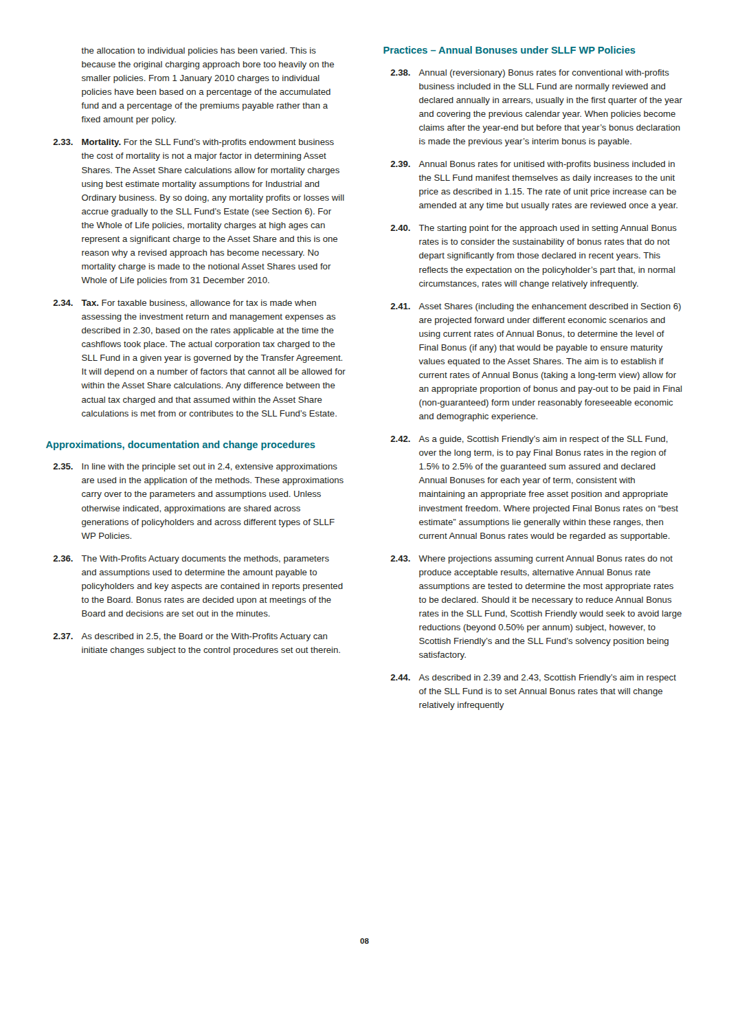the allocation to individual policies has been varied. This is because the original charging approach bore too heavily on the smaller policies. From 1 January 2010 charges to individual policies have been based on a percentage of the accumulated fund and a percentage of the premiums payable rather than a fixed amount per policy.
2.33.
Mortality. For the SLL Fund’s with-profits endowment business the cost of mortality is not a major factor in determining Asset Shares. The Asset Share calculations allow for mortality charges using best estimate mortality assumptions for Industrial and Ordinary business. By so doing, any mortality profits or losses will accrue gradually to the SLL Fund’s Estate (see Section 6). For the Whole of Life policies, mortality charges at high ages can represent a significant charge to the Asset Share and this is one reason why a revised approach has become necessary. No mortality charge is made to the notional Asset Shares used for Whole of Life policies from 31 December 2010.
2.34.
Tax. For taxable business, allowance for tax is made when assessing the investment return and management expenses as described in 2.30, based on the rates applicable at the time the cashflows took place. The actual corporation tax charged to the SLL Fund in a given year is governed by the Transfer Agreement. It will depend on a number of factors that cannot all be allowed for within the Asset Share calculations. Any difference between the actual tax charged and that assumed within the Asset Share calculations is met from or contributes to the SLL Fund’s Estate.
Approximations, documentation and change procedures
2.35.
In line with the principle set out in 2.4, extensive approximations are used in the application of the methods. These approximations carry over to the parameters and assumptions used. Unless otherwise indicated, approximations are shared across generations of policyholders and across different types of SLLF WP Policies.
2.36.
The With-Profits Actuary documents the methods, parameters and assumptions used to determine the amount payable to policyholders and key aspects are contained in reports presented to the Board. Bonus rates are decided upon at meetings of the Board and decisions are set out in the minutes.
2.37.
As described in 2.5, the Board or the With-Profits Actuary can initiate changes subject to the control procedures set out therein.
Practices – Annual Bonuses under SLLF WP Policies
2.38.
Annual (reversionary) Bonus rates for conventional with-profits business included in the SLL Fund are normally reviewed and declared annually in arrears, usually in the first quarter of the year and covering the previous calendar year. When policies become claims after the year-end but before that year’s bonus declaration is made the previous year’s interim bonus is payable.
2.39.
Annual Bonus rates for unitised with-profits business included in the SLL Fund manifest themselves as daily increases to the unit price as described in 1.15. The rate of unit price increase can be amended at any time but usually rates are reviewed once a year.
2.40.
The starting point for the approach used in setting Annual Bonus rates is to consider the sustainability of bonus rates that do not depart significantly from those declared in recent years. This reflects the expectation on the policyholder’s part that, in normal circumstances, rates will change relatively infrequently.
2.41.
Asset Shares (including the enhancement described in Section 6) are projected forward under different economic scenarios and using current rates of Annual Bonus, to determine the level of Final Bonus (if any) that would be payable to ensure maturity values equated to the Asset Shares. The aim is to establish if current rates of Annual Bonus (taking a long-term view) allow for an appropriate proportion of bonus and pay-out to be paid in Final (non-guaranteed) form under reasonably foreseeable economic and demographic experience.
2.42.
As a guide, Scottish Friendly’s aim in respect of the SLL Fund, over the long term, is to pay Final Bonus rates in the region of 1.5% to 2.5% of the guaranteed sum assured and declared Annual Bonuses for each year of term, consistent with maintaining an appropriate free asset position and appropriate investment freedom. Where projected Final Bonus rates on “best estimate” assumptions lie generally within these ranges, then current Annual Bonus rates would be regarded as supportable.
2.43.
Where projections assuming current Annual Bonus rates do not produce acceptable results, alternative Annual Bonus rate assumptions are tested to determine the most appropriate rates to be declared. Should it be necessary to reduce Annual Bonus rates in the SLL Fund, Scottish Friendly would seek to avoid large reductions (beyond 0.50% per annum) subject, however, to Scottish Friendly’s and the SLL Fund’s solvency position being satisfactory.
2.44.
As described in 2.39 and 2.43, Scottish Friendly’s aim in respect of the SLL Fund is to set Annual Bonus rates that will change relatively infrequently
08